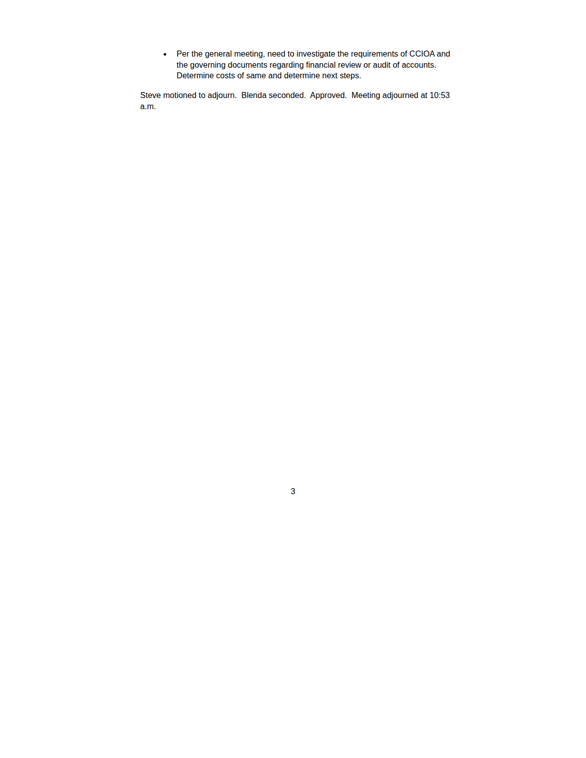Per the general meeting, need to investigate the requirements of CCIOA and the governing documents regarding financial review or audit of accounts. Determine costs of same and determine next steps.
Steve motioned to adjourn. Blenda seconded. Approved. Meeting adjourned at 10:53 a.m.
3